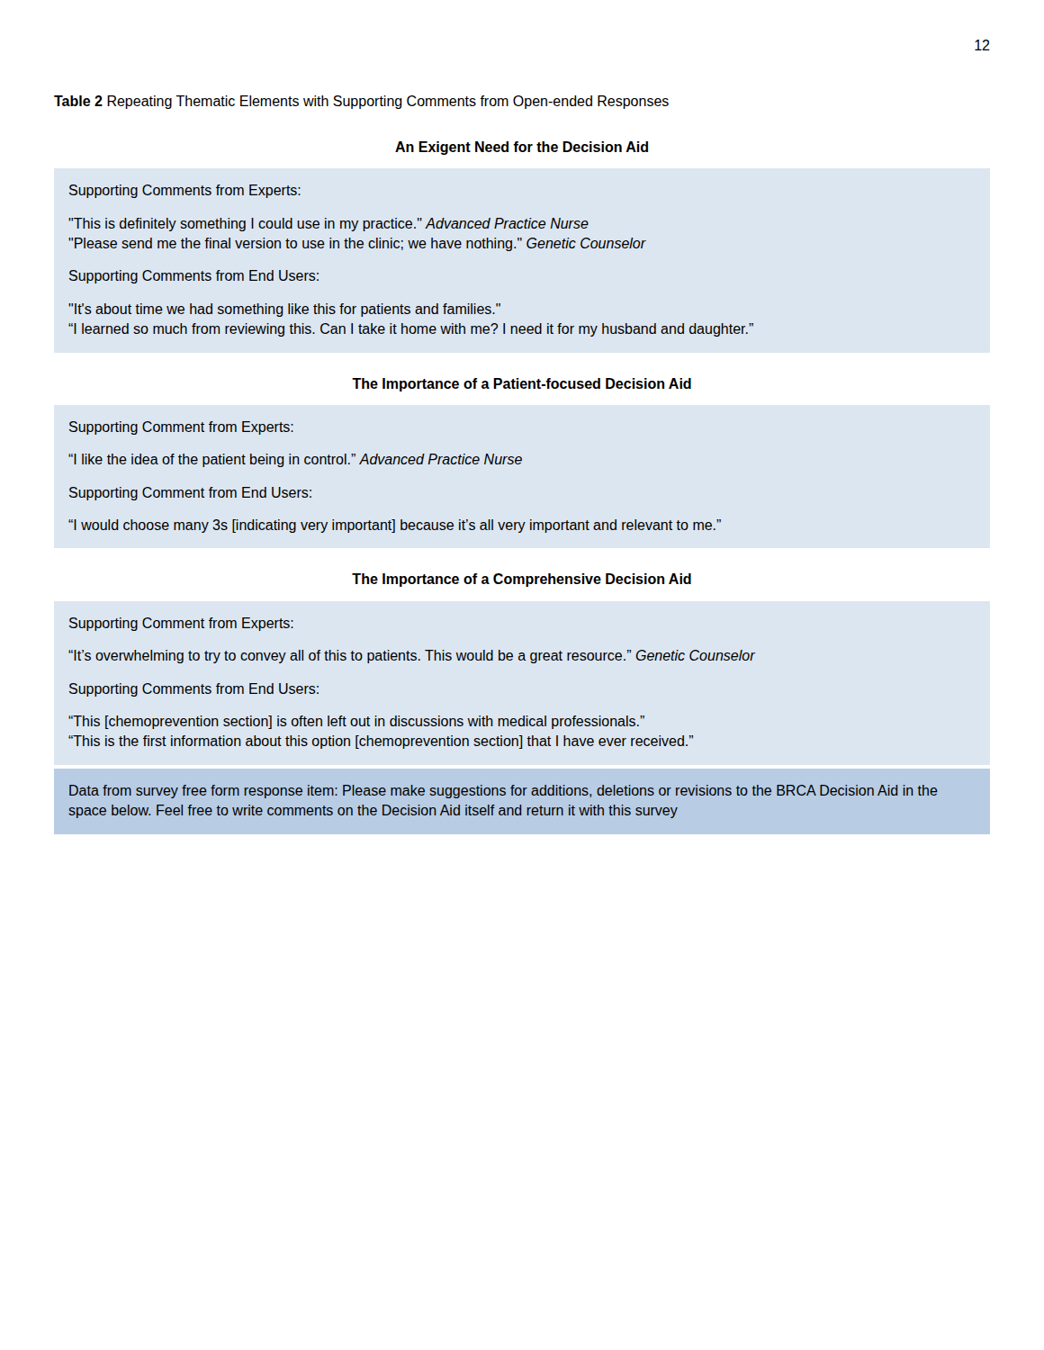12
Table 2 Repeating Thematic Elements with Supporting Comments from Open-ended Responses
An Exigent Need for the Decision Aid
Supporting Comments from Experts:
"This is definitely something I could use in my practice." Advanced Practice Nurse
"Please send me the final version to use in the clinic; we have nothing." Genetic Counselor
Supporting Comments from End Users:
"It's about time we had something like this for patients and families."
“I learned so much from reviewing this. Can I take it home with me? I need it for my husband and daughter.”
The Importance of a Patient-focused Decision Aid
Supporting Comment from Experts:
“I like the idea of the patient being in control.” Advanced Practice Nurse
Supporting Comment from End Users:
“I would choose many 3s [indicating very important] because it’s all very important and relevant to me.”
The Importance of a Comprehensive Decision Aid
Supporting Comment from Experts:
“It’s overwhelming to try to convey all of this to patients. This would be a great resource.” Genetic Counselor
Supporting Comments from End Users:
“This [chemoprevention section] is often left out in discussions with medical professionals.”
“This is the first information about this option [chemoprevention section] that I have ever received.”
Data from survey free form response item: Please make suggestions for additions, deletions or revisions to the BRCA Decision Aid in the space below. Feel free to write comments on the Decision Aid itself and return it with this survey